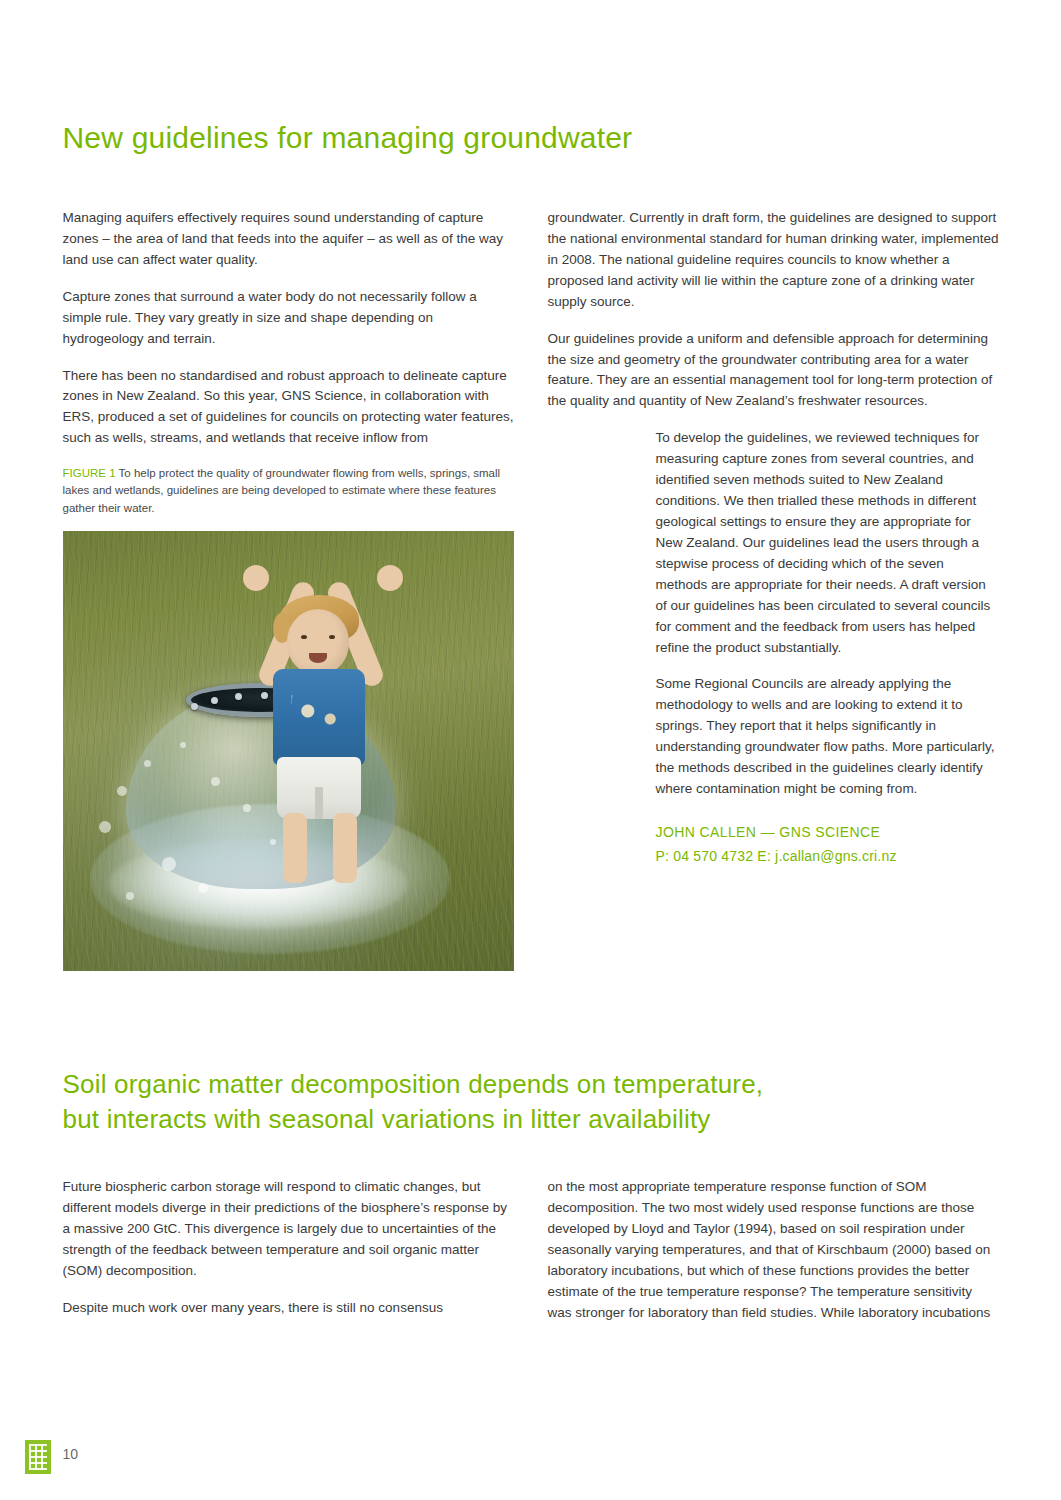New guidelines for managing groundwater
Managing aquifers effectively requires sound understanding of capture zones – the area of land that feeds into the aquifer – as well as of the way land use can affect water quality.
Capture zones that surround a water body do not necessarily follow a simple rule. They vary greatly in size and shape depending on hydrogeology and terrain.
There has been no standardised and robust approach to delineate capture zones in New Zealand. So this year, GNS Science, in collaboration with ERS, produced a set of guidelines for councils on protecting water features, such as wells, streams, and wetlands that receive inflow from
FIGURE 1 To help protect the quality of groundwater flowing from wells, springs, small lakes and wetlands, guidelines are being developed to estimate where these features gather their water.
groundwater. Currently in draft form, the guidelines are designed to support the national environmental standard for human drinking water, implemented in 2008. The national guideline requires councils to know whether a proposed land activity will lie within the capture zone of a drinking water supply source.
Our guidelines provide a uniform and defensible approach for determining the size and geometry of the groundwater contributing area for a water feature. They are an essential management tool for long-term protection of the quality and quantity of New Zealand’s freshwater resources.
To develop the guidelines, we reviewed techniques for measuring capture zones from several countries, and identified seven methods suited to New Zealand conditions. We then trialled these methods in different geological settings to ensure they are appropriate for New Zealand. Our guidelines lead the users through a stepwise process of deciding which of the seven methods are appropriate for their needs. A draft version of our guidelines has been circulated to several councils for comment and the feedback from users has helped refine the product substantially.
Some Regional Councils are already applying the methodology to wells and are looking to extend it to springs. They report that it helps significantly in understanding groundwater flow paths. More particularly, the methods described in the guidelines clearly identify where contamination might be coming from.
JOHN CALLEN — GNS SCIENCE
P: 04 570 4732 E: j.callan@gns.cri.nz
Soil organic matter decomposition depends on temperature,
but interacts with seasonal variations in litter availability
Future biospheric carbon storage will respond to climatic changes, but different models diverge in their predictions of the biosphere’s response by a massive 200 GtC. This divergence is largely due to uncertainties of the strength of the feedback between temperature and soil organic matter (SOM) decomposition.
Despite much work over many years, there is still no consensus
on the most appropriate temperature response function of SOM decomposition. The two most widely used response functions are those developed by Lloyd and Taylor (1994), based on soil respiration under seasonally varying temperatures, and that of Kirschbaum (2000) based on laboratory incubations, but which of these functions provides the better estimate of the true temperature response? The temperature sensitivity was stronger for laboratory than field studies. While laboratory incubations
10